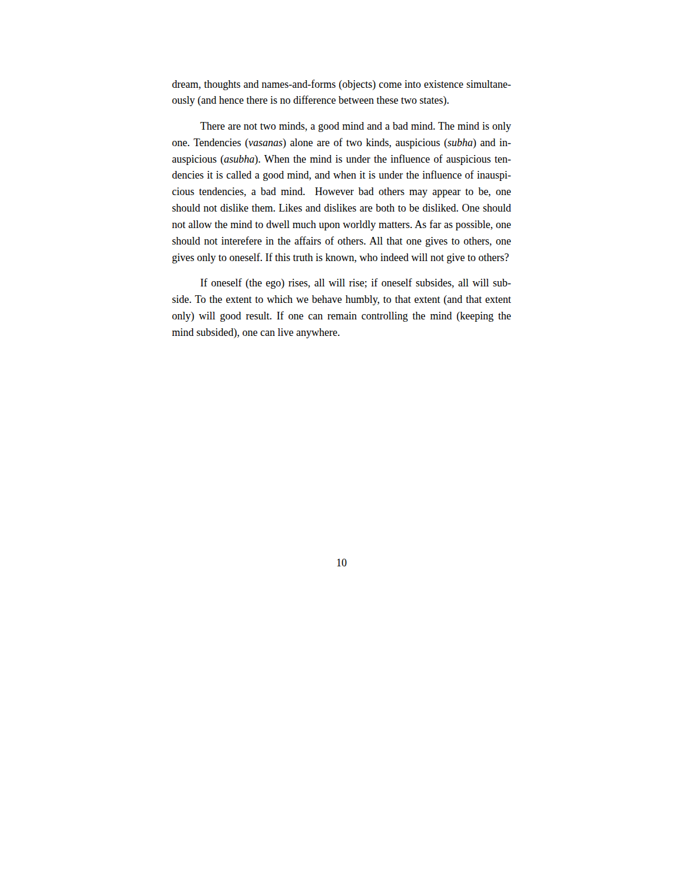dream, thoughts and names-and-forms (objects) come into existence simultaneously (and hence there is no difference between these two states).
There are not two minds, a good mind and a bad mind. The mind is only one. Tendencies (vasanas) alone are of two kinds, auspicious (subha) and inauspicious (asubha). When the mind is under the influence of auspicious tendencies it is called a good mind, and when it is under the influence of inauspicious tendencies, a bad mind. However bad others may appear to be, one should not dislike them. Likes and dislikes are both to be disliked. One should not allow the mind to dwell much upon worldly matters. As far as possible, one should not interefere in the affairs of others. All that one gives to others, one gives only to oneself. If this truth is known, who indeed will not give to others?
If oneself (the ego) rises, all will rise; if oneself subsides, all will subside. To the extent to which we behave humbly, to that extent (and that extent only) will good result. If one can remain controlling the mind (keeping the mind subsided), one can live anywhere.
10